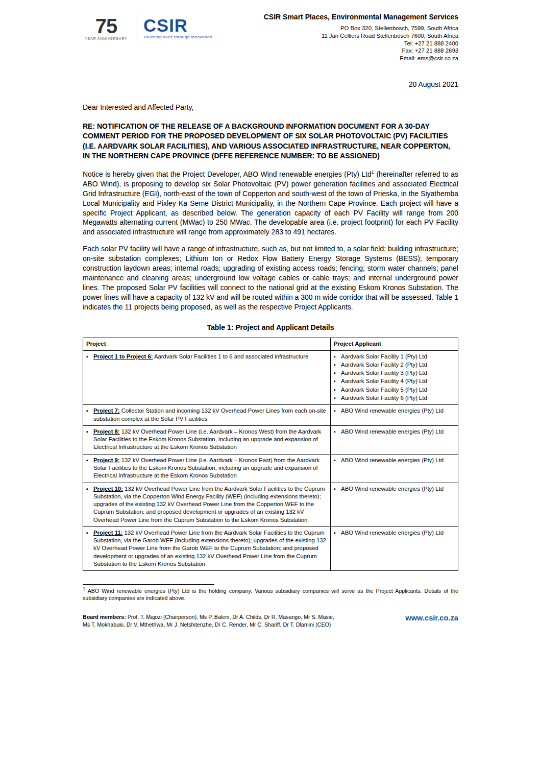75 Year Anniversary
CSIR Touching lives through innovation
CSIR Smart Places, Environmental Management Services
PO Box 320, Stellenbosch, 7599, South Africa
11 Jan Celliers Road Stellenbosch 7600, South Africa
Tel: +27 21 888 2400
Fax: +27 21 888 2693
Email: ems@csir.co.za
20 August 2021
Dear Interested and Affected Party,
RE: NOTIFICATION OF THE RELEASE OF A BACKGROUND INFORMATION DOCUMENT FOR A 30-DAY COMMENT PERIOD FOR THE PROPOSED DEVELOPMENT OF SIX SOLAR PHOTOVOLTAIC (PV) FACILITIES (I.E. AARDVARK SOLAR FACILITIES), AND VARIOUS ASSOCIATED INFRASTRUCTURE, NEAR COPPERTON, IN THE NORTHERN CAPE PROVINCE (DFFE REFERENCE NUMBER: To be assigned)
Notice is hereby given that the Project Developer, ABO Wind renewable energies (Pty) Ltd1 (hereinafter referred to as ABO Wind), is proposing to develop six Solar Photovoltaic (PV) power generation facilities and associated Electrical Grid Infrastructure (EGI), north-east of the town of Copperton and south-west of the town of Prieska, in the Siyathemba Local Municipality and Pixley Ka Seme District Municipality, in the Northern Cape Province. Each project will have a specific Project Applicant, as described below. The generation capacity of each PV Facility will range from 200 Megawatts alternating current (MWac) to 250 MWac. The developable area (i.e. project footprint) for each PV Facility and associated infrastructure will range from approximately 283 to 491 hectares.
Each solar PV facility will have a range of infrastructure, such as, but not limited to, a solar field; building infrastructure; on-site substation complexes; Lithium Ion or Redox Flow Battery Energy Storage Systems (BESS); temporary construction laydown areas; internal roads; upgrading of existing access roads; fencing; storm water channels; panel maintenance and cleaning areas; underground low voltage cables or cable trays; and internal underground power lines. The proposed Solar PV facilities will connect to the national grid at the existing Eskom Kronos Substation. The power lines will have a capacity of 132 kV and will be routed within a 300 m wide corridor that will be assessed. Table 1 indicates the 11 projects being proposed, as well as the respective Project Applicants.
Table 1: Project and Applicant Details
| Project | Project Applicant |
| --- | --- |
| Project 1 to Project 6: Aardvark Solar Facilities 1 to 6 and associated infrastructure | Aardvark Solar Facility 1 (Pty) Ltd Aardvark Solar Facility 2 (Pty) Ltd Aardvark Solar Facility 3 (Pty) Ltd Aardvark Solar Facility 4 (Pty) Ltd Aardvark Solar Facility 5 (Pty) Ltd Aardvark Solar Facility 6 (Pty) Ltd |
| Project 7: Collector Station and incoming 132 kV Overhead Power Lines from each on-site substation complex at the Solar PV Facilities | ABO Wind renewable energies (Pty) Ltd |
| Project 8: 132 kV Overhead Power Line (i.e. Aardvark – Kronos West) from the Aardvark Solar Facilities to the Eskom Kronos Substation, including an upgrade and expansion of Electrical Infrastructure at the Eskom Kronos Substation | ABO Wind renewable energies (Pty) Ltd |
| Project 9: 132 kV Overhead Power Line (i.e. Aardvark – Kronos East) from the Aardvark Solar Facilities to the Eskom Kronos Substation, including an upgrade and expansion of Electrical Infrastructure at the Eskom Kronos Substation | ABO Wind renewable energies (Pty) Ltd |
| Project 10: 132 kV Overhead Power Line from the Aardvark Solar Facilities to the Cuprum Substation, via the Copperton Wind Energy Facility (WEF) (including extensions thereto); upgrades of the existing 132 kV Overhead Power Line from the Copperton WEF to the Cuprum Substation; and proposed development or upgrades of an existing 132 kV Overhead Power Line from the Cuprum Substation to the Eskom Kronos Substation | ABO Wind renewable energies (Pty) Ltd |
| Project 11: 132 kV Overhead Power Line from the Aardvark Solar Facilities to the Cuprum Substation, via the Garob WEF (including extensions thereto); upgrades of the existing 132 kV Overhead Power Line from the Garob WEF to the Cuprum Substation; and proposed development or upgrades of an existing 132 kV Overhead Power Line from the Cuprum Substation to the Eskom Kronos Substation | ABO Wind renewable energies (Pty) Ltd |
1 ABO Wind renewable energies (Pty) Ltd is the holding company. Various subsidiary companies will serve as the Project Applicants. Details of the subsidiary companies are indicated above.
Board members: Prof. T. Majozi (Chairperson), Ms P. Baleni, Dr A. Childs, Dr R. Masango, Mr S. Masie,
Ms T. Mokhabuki, Dr V. Mthethwa, Mr J. Netshitenzhe, Dr C. Render, Mr C. Shariff, Dr T. Dlamini (CEO)
www.csir.co.za